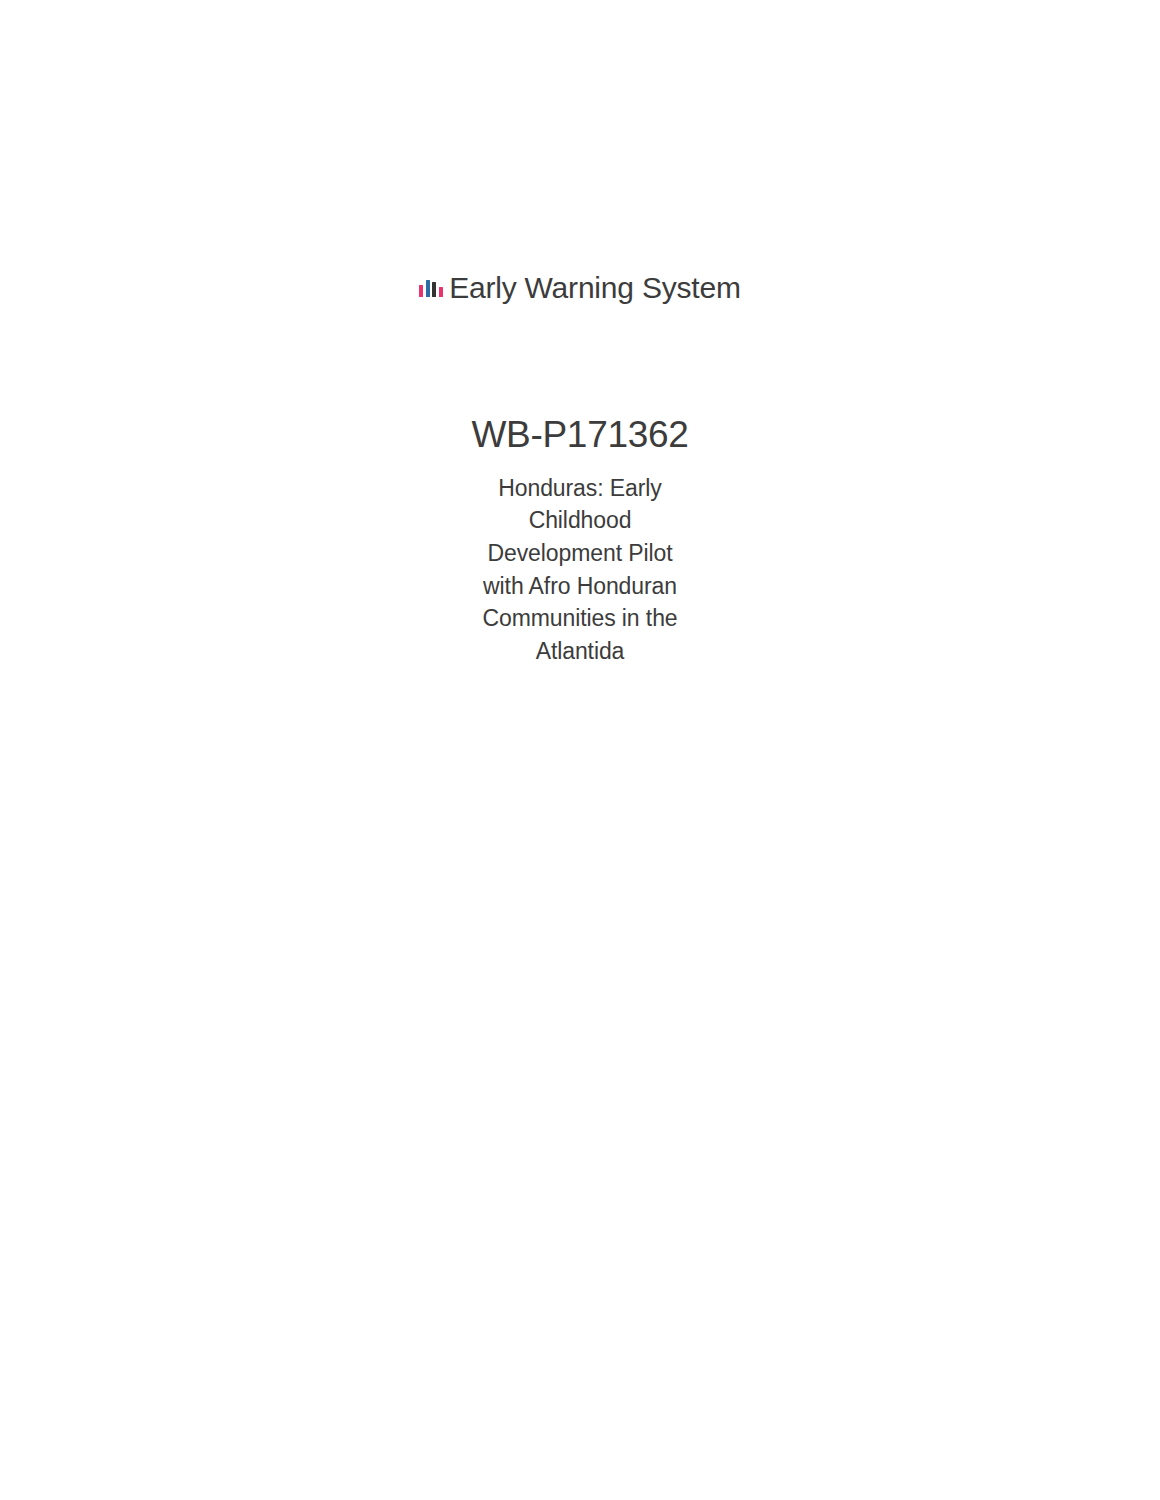Early Warning System
WB-P171362
Honduras: Early Childhood Development Pilot with Afro Honduran Communities in the Atlantida